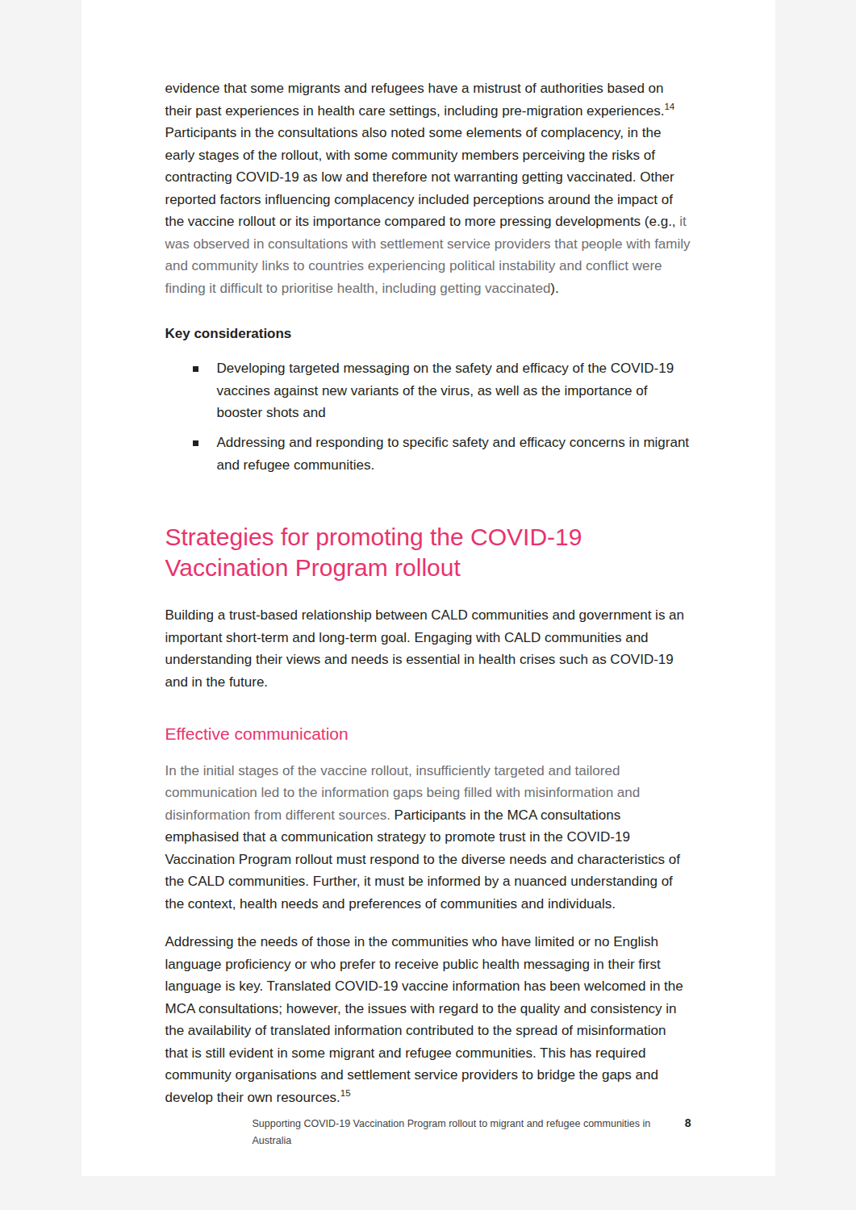evidence that some migrants and refugees have a mistrust of authorities based on their past experiences in health care settings, including pre-migration experiences.14 Participants in the consultations also noted some elements of complacency, in the early stages of the rollout, with some community members perceiving the risks of contracting COVID-19 as low and therefore not warranting getting vaccinated. Other reported factors influencing complacency included perceptions around the impact of the vaccine rollout or its importance compared to more pressing developments (e.g., it was observed in consultations with settlement service providers that people with family and community links to countries experiencing political instability and conflict were finding it difficult to prioritise health, including getting vaccinated).
Key considerations
Developing targeted messaging on the safety and efficacy of the COVID-19 vaccines against new variants of the virus, as well as the importance of booster shots and
Addressing and responding to specific safety and efficacy concerns in migrant and refugee communities.
Strategies for promoting the COVID-19 Vaccination Program rollout
Building a trust-based relationship between CALD communities and government is an important short-term and long-term goal. Engaging with CALD communities and understanding their views and needs is essential in health crises such as COVID-19 and in the future.
Effective communication
In the initial stages of the vaccine rollout, insufficiently targeted and tailored communication led to the information gaps being filled with misinformation and disinformation from different sources. Participants in the MCA consultations emphasised that a communication strategy to promote trust in the COVID-19 Vaccination Program rollout must respond to the diverse needs and characteristics of the CALD communities. Further, it must be informed by a nuanced understanding of the context, health needs and preferences of communities and individuals.
Addressing the needs of those in the communities who have limited or no English language proficiency or who prefer to receive public health messaging in their first language is key. Translated COVID-19 vaccine information has been welcomed in the MCA consultations; however, the issues with regard to the quality and consistency in the availability of translated information contributed to the spread of misinformation that is still evident in some migrant and refugee communities. This has required community organisations and settlement service providers to bridge the gaps and develop their own resources.15
Supporting COVID-19 Vaccination Program rollout to migrant and refugee communities in Australia 8